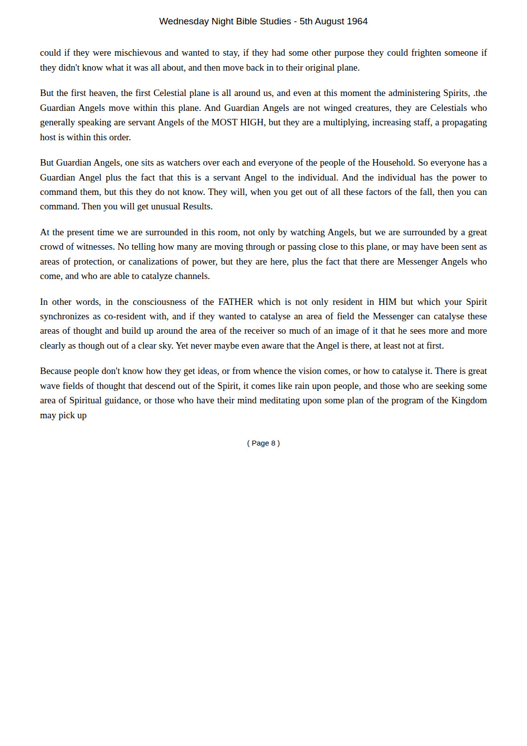Wednesday Night Bible Studies - 5th August 1964
could if they were mischievous and wanted to stay, if they had some other purpose they could frighten someone if they didn't know what it was all about, and then move back in to their original plane.
But the first heaven, the first Celestial plane is all around us, and even at this moment the administering Spirits, .the Guardian Angels move within this plane. And Guardian Angels are not winged creatures, they are Celestials who generally speaking are servant Angels of the MOST HIGH, but they are a multiplying, increasing staff, a propagating host is within this order.
But Guardian Angels, one sits as watchers over each and everyone of the people of the Household. So everyone has a Guardian Angel plus the fact that this is a servant Angel to the individual. And the individual has the power to command them, but this they do not know. They will, when you get out of all these factors of the fall, then you can command. Then you will get unusual Results.
At the present time we are surrounded in this room, not only by watching Angels, but we are surrounded by a great crowd of witnesses. No telling how many are moving through or passing close to this plane, or may have been sent as areas of protection, or canalizations of power, but they are here, plus the fact that there are Messenger Angels who come, and who are able to catalyze channels.
In other words, in the consciousness of the FATHER which is not only resident in HIM but which your Spirit synchronizes as co-resident with, and if they wanted to catalyse an area of field the Messenger can catalyse these areas of thought and build up around the area of the receiver so much of an image of it that he sees more and more clearly as though out of a clear sky. Yet never maybe even aware that the Angel is there, at least not at first.
Because people don't know how they get ideas, or from whence the vision comes, or how to catalyse it. There is great wave fields of thought that descend out of the Spirit, it comes like rain upon people, and those who are seeking some area of Spiritual guidance, or those who have their mind meditating upon some plan of the program of the Kingdom may pick up
( Page 8 )